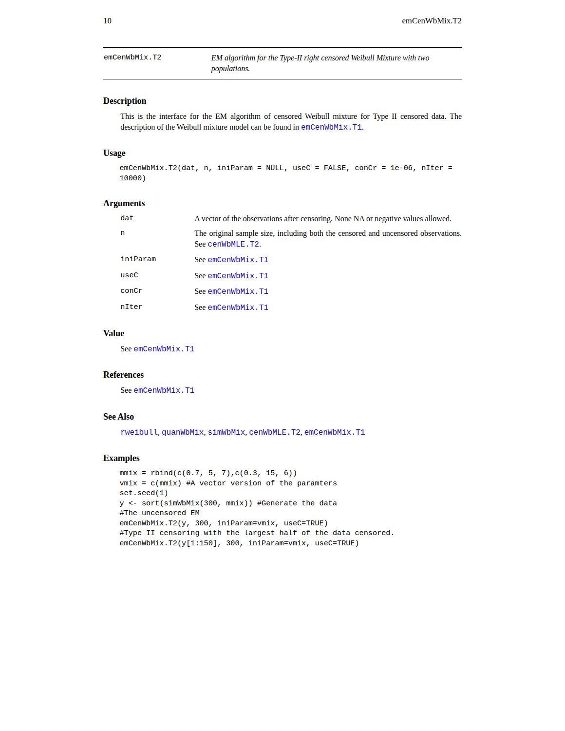10 emCenWbMix.T2
| emCenWbMix.T2 | EM algorithm for the Type-II right censored Weibull Mixture with two populations. |
Description
This is the interface for the EM algorithm of censored Weibull mixture for Type II censored data. The description of the Weibull mixture model can be found in emCenWbMix.T1.
Usage
emCenWbMix.T2(dat, n, iniParam = NULL, useC = FALSE, conCr = 1e-06, nIter = 10000)
Arguments
dat
A vector of the observations after censoring. None NA or negative values allowed.
n
The original sample size, including both the censored and uncensored observations. See cenWbMLE.T2.
iniParam
See emCenWbMix.T1
useC
See emCenWbMix.T1
conCr
See emCenWbMix.T1
nIter
See emCenWbMix.T1
Value
See emCenWbMix.T1
References
See emCenWbMix.T1
See Also
rweibull, quanWbMix, simWbMix, cenWbMLE.T2, emCenWbMix.T1
Examples
mmix = rbind(c(0.7, 5, 7),c(0.3, 15, 6))
vmix = c(mmix) #A vector version of the paramters
set.seed(1)
y <- sort(simWbMix(300, mmix)) #Generate the data
#The uncensored EM
emCenWbMix.T2(y, 300, iniParam=vmix, useC=TRUE)
#Type II censoring with the largest half of the data censored.
emCenWbMix.T2(y[1:150], 300, iniParam=vmix, useC=TRUE)